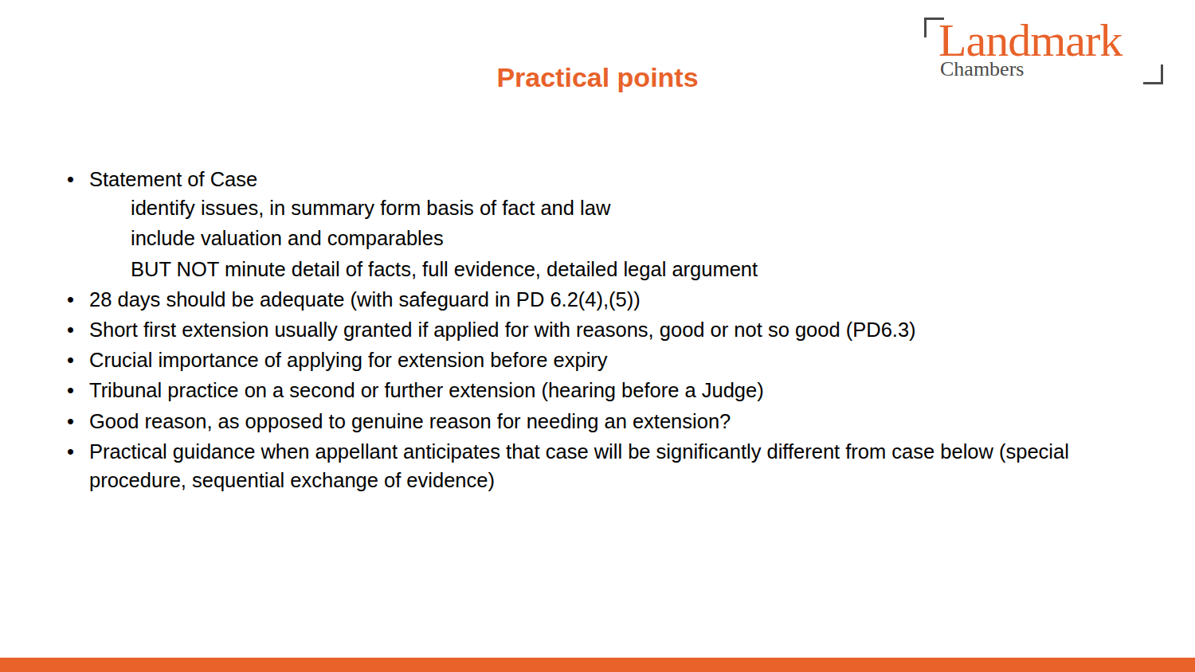Landmark
Chambers
Practical points
Statement of Case
identify issues, in summary form basis of fact and law
include valuation and comparables
BUT NOT minute detail of facts, full evidence, detailed legal argument
28 days should be adequate (with safeguard in PD 6.2(4),(5))
Short first extension usually granted if applied for with reasons, good or not so good (PD6.3)
Crucial importance of applying for extension before expiry
Tribunal practice on a second or further extension (hearing before a Judge)
Good reason, as opposed to genuine reason for needing an extension?
Practical guidance when appellant anticipates that case will be significantly different from case below (special procedure, sequential exchange of evidence)